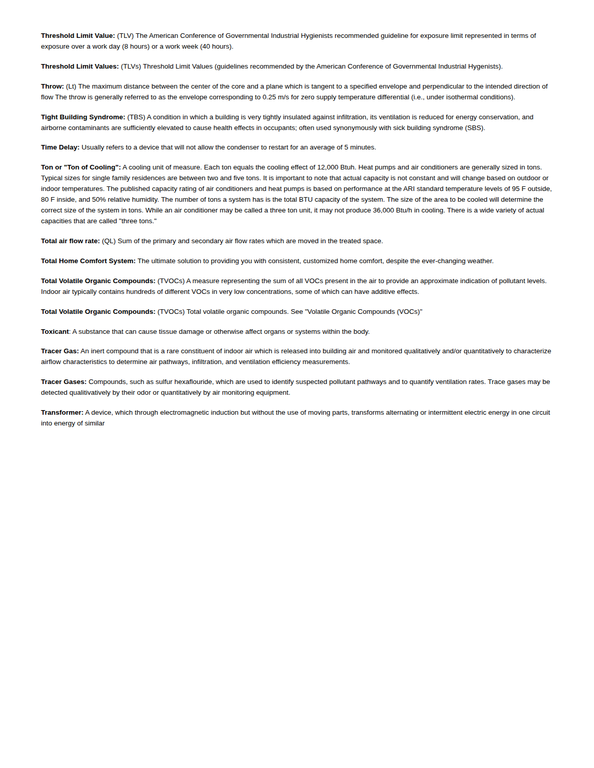Threshold Limit Value: (TLV) The American Conference of Governmental Industrial Hygienists recommended guideline for exposure limit represented in terms of exposure over a work day (8 hours) or a work week (40 hours).
Threshold Limit Values: (TLVs) Threshold Limit Values (guidelines recommended by the American Conference of Governmental Industrial Hygenists).
Throw: (Lt) The maximum distance between the center of the core and a plane which is tangent to a specified envelope and perpendicular to the intended direction of flow The throw is generally referred to as the envelope corresponding to 0.25 m/s for zero supply temperature differential (i.e., under isothermal conditions).
Tight Building Syndrome: (TBS) A condition in which a building is very tightly insulated against infiltration, its ventilation is reduced for energy conservation, and airborne contaminants are sufficiently elevated to cause health effects in occupants; often used synonymously with sick building syndrome (SBS).
Time Delay: Usually refers to a device that will not allow the condenser to restart for an average of 5 minutes.
Ton or "Ton of Cooling": A cooling unit of measure. Each ton equals the cooling effect of 12,000 Btuh. Heat pumps and air conditioners are generally sized in tons. Typical sizes for single family residences are between two and five tons. It is important to note that actual capacity is not constant and will change based on outdoor or indoor temperatures. The published capacity rating of air conditioners and heat pumps is based on performance at the ARI standard temperature levels of 95 F outside, 80 F inside, and 50% relative humidity. The number of tons a system has is the total BTU capacity of the system. The size of the area to be cooled will determine the correct size of the system in tons. While an air conditioner may be called a three ton unit, it may not produce 36,000 Btu/h in cooling. There is a wide variety of actual capacities that are called "three tons."
Total air flow rate: (QL) Sum of the primary and secondary air flow rates which are moved in the treated space.
Total Home Comfort System: The ultimate solution to providing you with consistent, customized home comfort, despite the ever-changing weather.
Total Volatile Organic Compounds: (TVOCs) A measure representing the sum of all VOCs present in the air to provide an approximate indication of pollutant levels. Indoor air typically contains hundreds of different VOCs in very low concentrations, some of which can have additive effects.
Total Volatile Organic Compounds: (TVOCs) Total volatile organic compounds. See "Volatile Organic Compounds (VOCs)"
Toxicant: A substance that can cause tissue damage or otherwise affect organs or systems within the body.
Tracer Gas: An inert compound that is a rare constituent of indoor air which is released into building air and monitored qualitatively and/or quantitatively to characterize airflow characteristics to determine air pathways, infiltration, and ventilation efficiency measurements.
Tracer Gases: Compounds, such as sulfur hexaflouride, which are used to identify suspected pollutant pathways and to quantify ventilation rates. Trace gases may be detected qualitivatively by their odor or quantitatively by air monitoring equipment.
Transformer: A device, which through electromagnetic induction but without the use of moving parts, transforms alternating or intermittent electric energy in one circuit into energy of similar